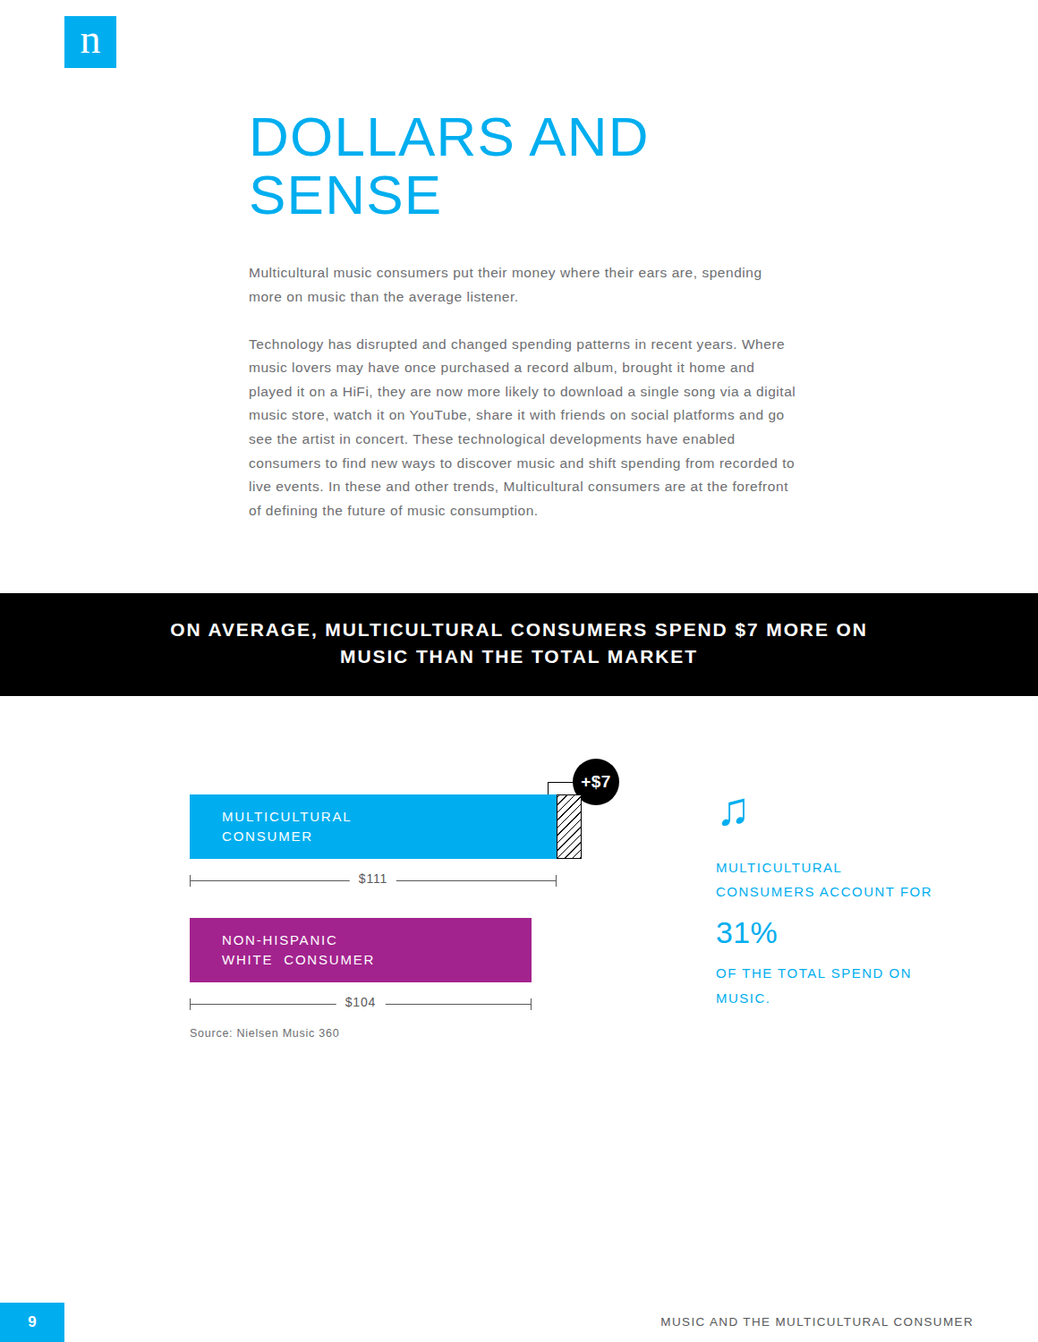n
Dollars and
Sense
Multicultural music consumers put their money where their ears are, spending more on music than the average listener.
Technology has disrupted and changed spending patterns in recent years. Where music lovers may have once purchased a record album, brought it home and played it on a HiFi, they are now more likely to download a single song via a digital music store, watch it on YouTube, share it with friends on social platforms and go see the artist in concert. These technological developments have enabled consumers to find new ways to discover music and shift spending from recorded to live events. In these and other trends, Multicultural consumers are at the forefront of defining the future of music consumption.
On average, Multicultural consumers spend $7 more on
music than the total market
+$7
Multicultural
Consumer
$111
Non-Hispanic
White Consumer
$104
♫
Multicultural
consumers account for 31%
of the total spend on music.
Source: Nielsen Music 360
9
Music and the Multicultural Consumer